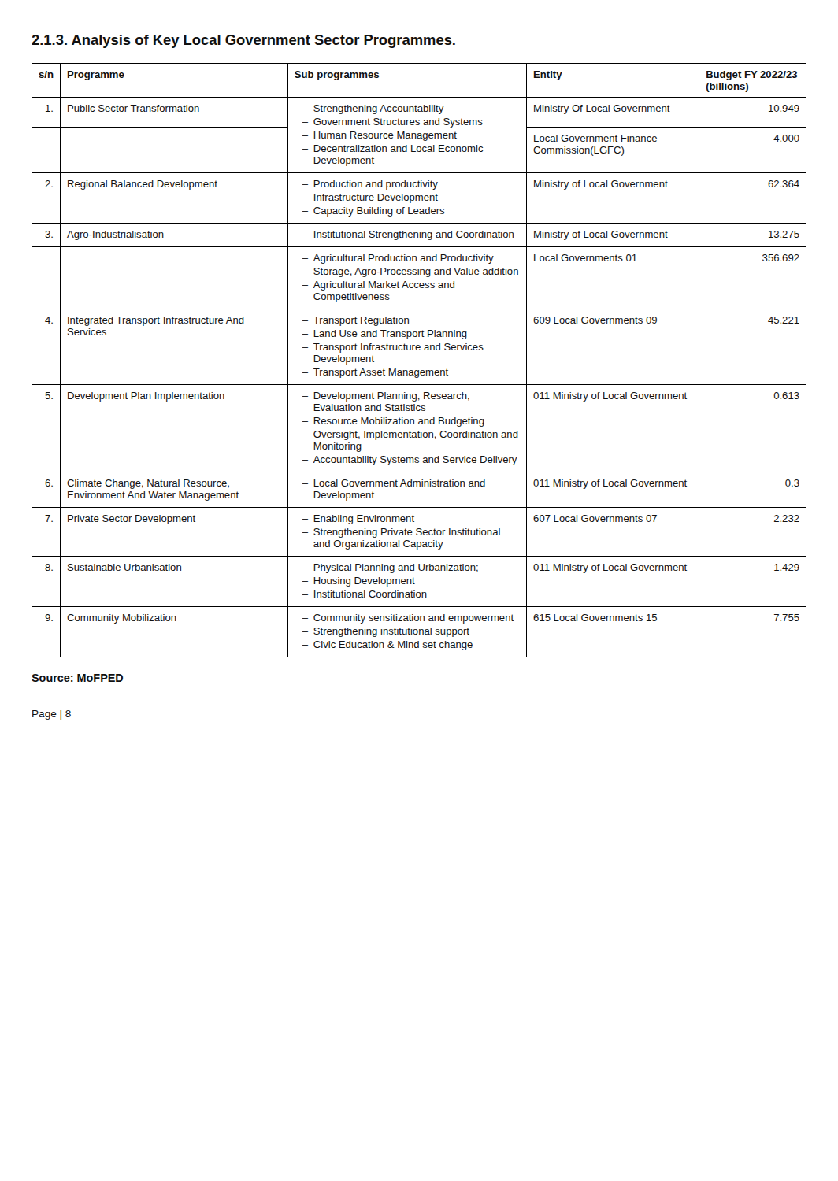2.1.3. Analysis of Key Local Government Sector Programmes.
| s/n | Programme | Sub programmes | Entity | Budget FY 2022/23 (billions) |
| --- | --- | --- | --- | --- |
| 1. | Public Sector Transformation | Strengthening Accountability Government Structures and Systems Human Resource Management Decentralization and Local Economic Development | Ministry Of Local Government | 10.949 |
| | | Local Government Finance Commission(LGFC) | 4.000 |
| 2. | Regional Balanced Development | Production and productivity Infrastructure Development Capacity Building of Leaders | Ministry of Local Government | 62.364 |
| 3. | Agro-Industrialisation | Institutional Strengthening and Coordination | Ministry of Local Government | 13.275 |
| | | Agricultural Production and Productivity Storage, Agro-Processing and Value addition Agricultural Market Access and Competitiveness | Local Governments 01 | 356.692 |
| 4. | Integrated Transport Infrastructure And Services | Transport Regulation Land Use and Transport Planning Transport Infrastructure and Services Development Transport Asset Management | 609 Local Governments 09 | 45.221 |
| 5. | Development Plan Implementation | Development Planning, Research, Evaluation and Statistics Resource Mobilization and Budgeting Oversight, Implementation, Coordination and Monitoring Accountability Systems and Service Delivery | 011 Ministry of Local Government | 0.613 |
| 6. | Climate Change, Natural Resource, Environment And Water Management | Local Government Administration and Development | 011 Ministry of Local Government | 0.3 |
| 7. | Private Sector Development | Enabling Environment Strengthening Private Sector Institutional and Organizational Capacity | 607 Local Governments 07 | 2.232 |
| 8. | Sustainable Urbanisation | Physical Planning and Urbanization; Housing Development Institutional Coordination | 011 Ministry of Local Government | 1.429 |
| 9. | Community Mobilization | Community sensitization and empowerment Strengthening institutional support Civic Education & Mind set change | 615 Local Governments 15 | 7.755 |
Source: MoFPED
Page | 8